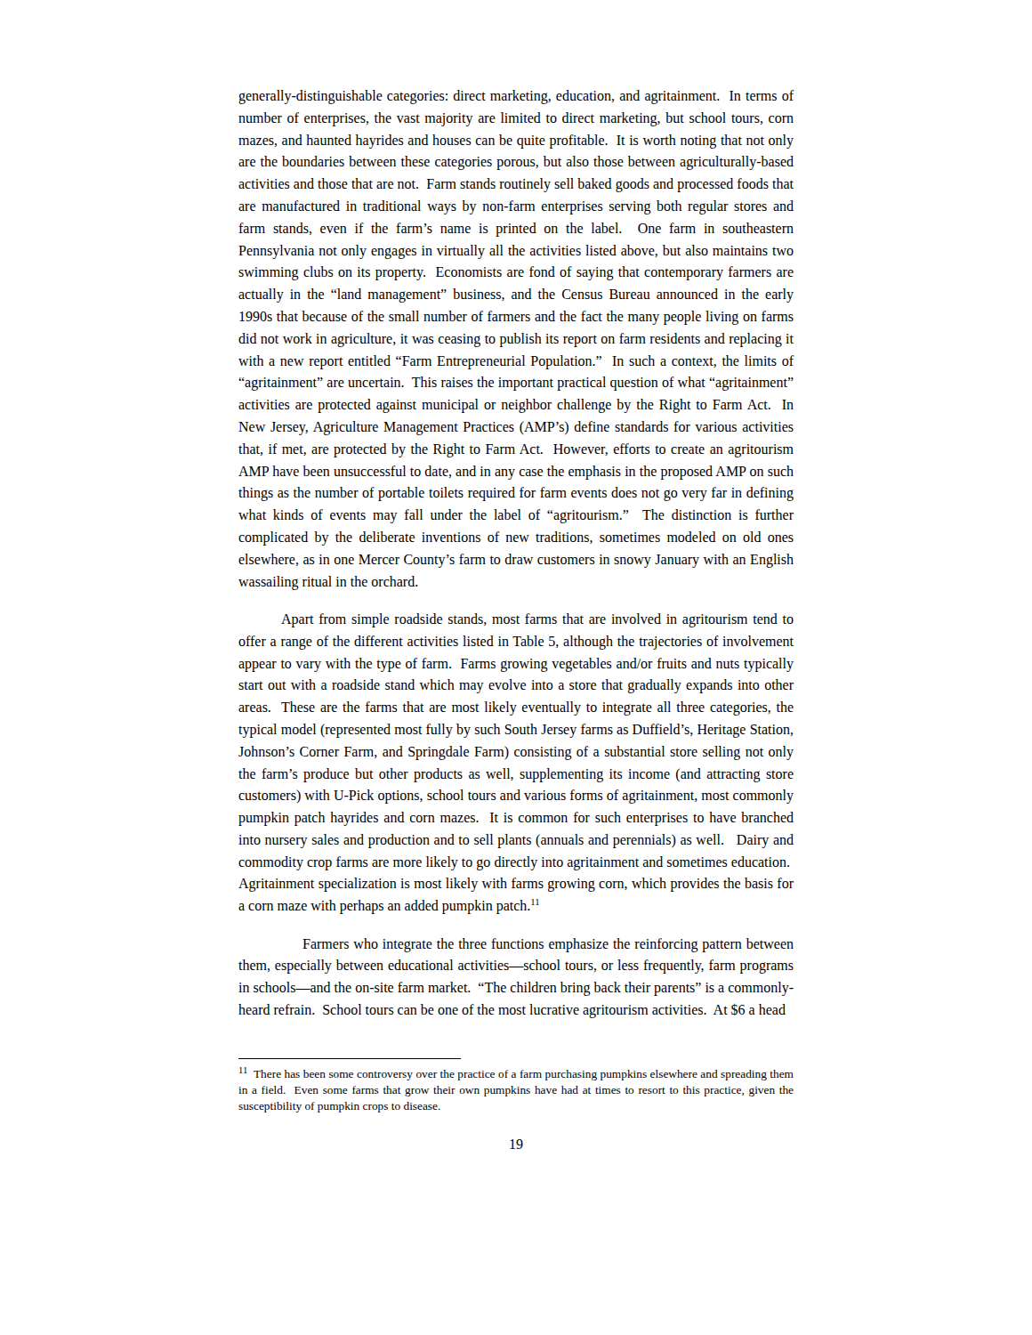generally-distinguishable categories: direct marketing, education, and agritainment. In terms of number of enterprises, the vast majority are limited to direct marketing, but school tours, corn mazes, and haunted hayrides and houses can be quite profitable. It is worth noting that not only are the boundaries between these categories porous, but also those between agriculturally-based activities and those that are not. Farm stands routinely sell baked goods and processed foods that are manufactured in traditional ways by non-farm enterprises serving both regular stores and farm stands, even if the farm’s name is printed on the label. One farm in southeastern Pennsylvania not only engages in virtually all the activities listed above, but also maintains two swimming clubs on its property. Economists are fond of saying that contemporary farmers are actually in the “land management” business, and the Census Bureau announced in the early 1990s that because of the small number of farmers and the fact the many people living on farms did not work in agriculture, it was ceasing to publish its report on farm residents and replacing it with a new report entitled “Farm Entrepreneurial Population.” In such a context, the limits of “agritainment” are uncertain. This raises the important practical question of what “agritainment” activities are protected against municipal or neighbor challenge by the Right to Farm Act. In New Jersey, Agriculture Management Practices (AMP’s) define standards for various activities that, if met, are protected by the Right to Farm Act. However, efforts to create an agritourism AMP have been unsuccessful to date, and in any case the emphasis in the proposed AMP on such things as the number of portable toilets required for farm events does not go very far in defining what kinds of events may fall under the label of “agritourism.” The distinction is further complicated by the deliberate inventions of new traditions, sometimes modeled on old ones elsewhere, as in one Mercer County’s farm to draw customers in snowy January with an English wassailing ritual in the orchard.
Apart from simple roadside stands, most farms that are involved in agritourism tend to offer a range of the different activities listed in Table 5, although the trajectories of involvement appear to vary with the type of farm. Farms growing vegetables and/or fruits and nuts typically start out with a roadside stand which may evolve into a store that gradually expands into other areas. These are the farms that are most likely eventually to integrate all three categories, the typical model (represented most fully by such South Jersey farms as Duffield’s, Heritage Station, Johnson’s Corner Farm, and Springdale Farm) consisting of a substantial store selling not only the farm’s produce but other products as well, supplementing its income (and attracting store customers) with U-Pick options, school tours and various forms of agritainment, most commonly pumpkin patch hayrides and corn mazes. It is common for such enterprises to have branched into nursery sales and production and to sell plants (annuals and perennials) as well. Dairy and commodity crop farms are more likely to go directly into agritainment and sometimes education. Agritainment specialization is most likely with farms growing corn, which provides the basis for a corn maze with perhaps an added pumpkin patch.11
Farmers who integrate the three functions emphasize the reinforcing pattern between them, especially between educational activities—school tours, or less frequently, farm programs in schools—and the on-site farm market. “The children bring back their parents” is a commonly-heard refrain. School tours can be one of the most lucrative agritourism activities. At $6 a head
11 There has been some controversy over the practice of a farm purchasing pumpkins elsewhere and spreading them in a field. Even some farms that grow their own pumpkins have had at times to resort to this practice, given the susceptibility of pumpkin crops to disease.
19